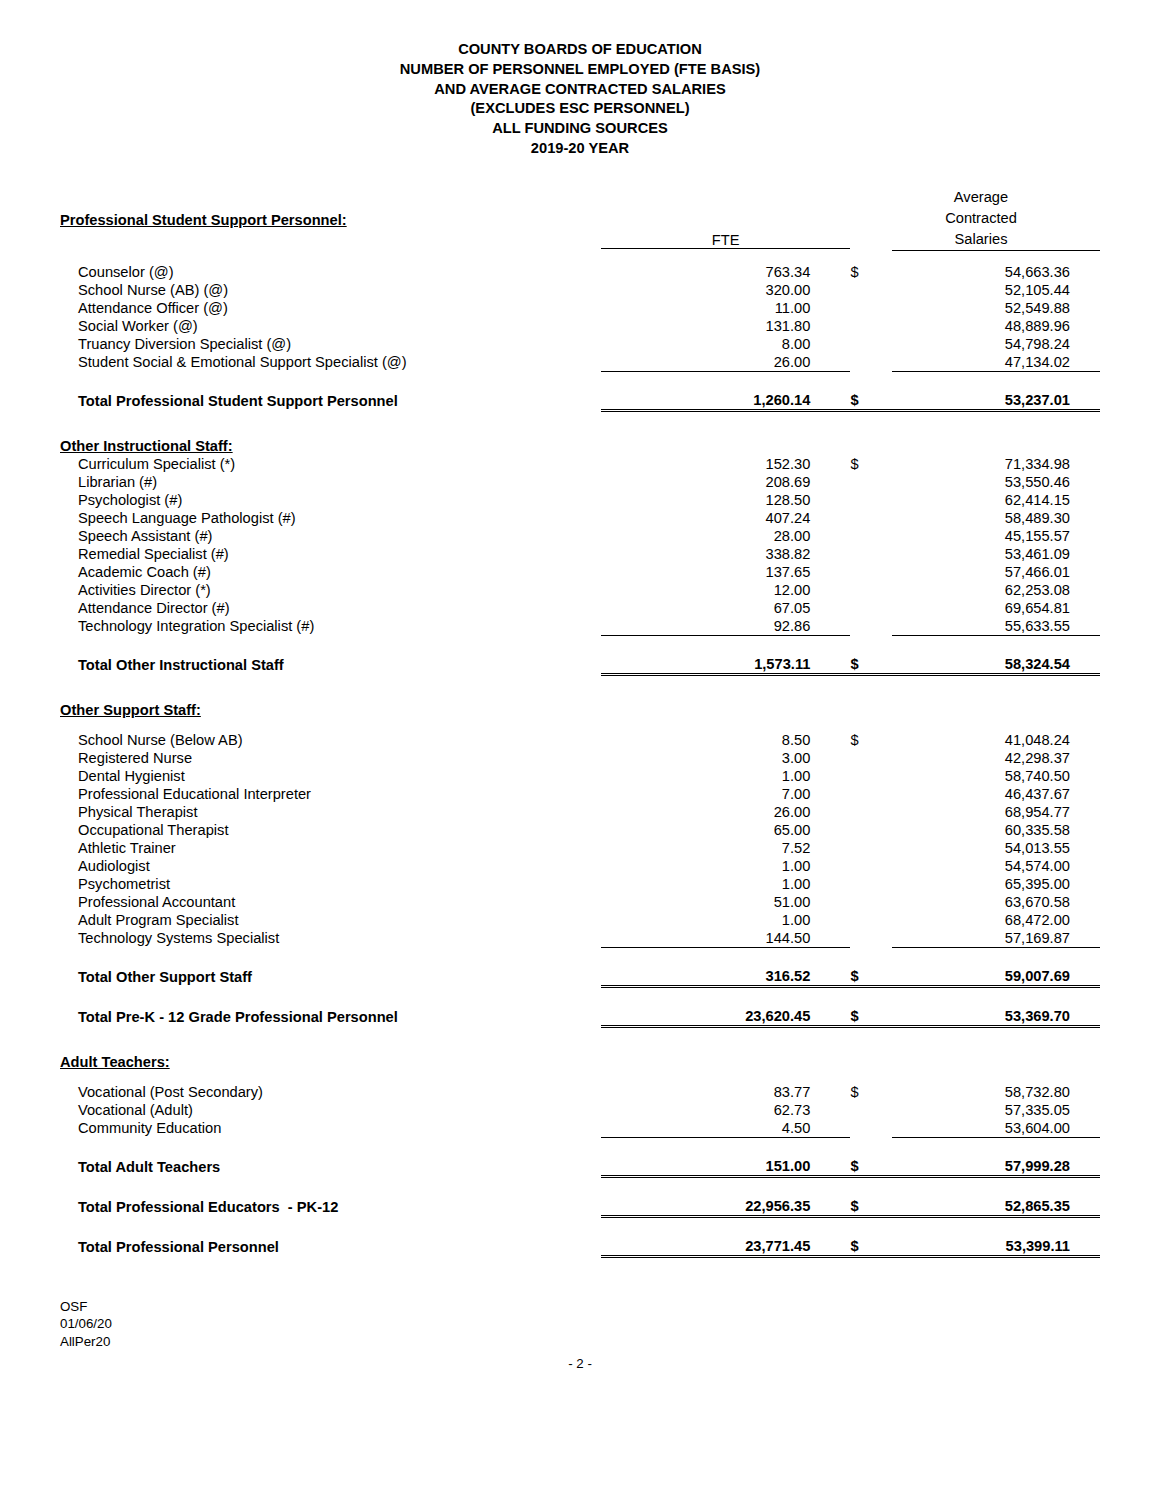COUNTY BOARDS OF EDUCATION
NUMBER OF PERSONNEL EMPLOYED (FTE BASIS)
AND AVERAGE CONTRACTED SALARIES
(EXCLUDES ESC PERSONNEL)
ALL FUNDING SOURCES
2019-20 YEAR
| | | | Average |
| Professional Student Support Personnel: | | | Contracted |
| | FTE | | Salaries |
| Counselor (@) | 763.34 | $ | 54,663.36 |
| School Nurse (AB) (@) | 320.00 | | 52,105.44 |
| Attendance Officer (@) | 11.00 | | 52,549.88 |
| Social Worker (@) | 131.80 | | 48,889.96 |
| Truancy Diversion Specialist (@) | 8.00 | | 54,798.24 |
| Student Social & Emotional Support Specialist (@) | 26.00 | | 47,134.02 |
| Total Professional Student Support Personnel | 1,260.14 | $ | 53,237.01 |
| Other Instructional Staff: | | | |
| Curriculum Specialist (*) | 152.30 | $ | 71,334.98 |
| Librarian (#) | 208.69 | | 53,550.46 |
| Psychologist (#) | 128.50 | | 62,414.15 |
| Speech Language Pathologist (#) | 407.24 | | 58,489.30 |
| Speech Assistant (#) | 28.00 | | 45,155.57 |
| Remedial Specialist (#) | 338.82 | | 53,461.09 |
| Academic Coach (#) | 137.65 | | 57,466.01 |
| Activities Director (*) | 12.00 | | 62,253.08 |
| Attendance Director (#) | 67.05 | | 69,654.81 |
| Technology Integration Specialist (#) | 92.86 | | 55,633.55 |
| Total Other Instructional Staff | 1,573.11 | $ | 58,324.54 |
| Other Support Staff: | | | |
| School Nurse (Below AB) | 8.50 | $ | 41,048.24 |
| Registered Nurse | 3.00 | | 42,298.37 |
| Dental Hygienist | 1.00 | | 58,740.50 |
| Professional Educational Interpreter | 7.00 | | 46,437.67 |
| Physical Therapist | 26.00 | | 68,954.77 |
| Occupational Therapist | 65.00 | | 60,335.58 |
| Athletic Trainer | 7.52 | | 54,013.55 |
| Audiologist | 1.00 | | 54,574.00 |
| Psychometrist | 1.00 | | 65,395.00 |
| Professional Accountant | 51.00 | | 63,670.58 |
| Adult Program Specialist | 1.00 | | 68,472.00 |
| Technology Systems Specialist | 144.50 | | 57,169.87 |
| Total Other Support Staff | 316.52 | $ | 59,007.69 |
| Total Pre-K - 12 Grade Professional Personnel | 23,620.45 | $ | 53,369.70 |
| Adult Teachers: | | | |
| Vocational (Post Secondary) | 83.77 | $ | 58,732.80 |
| Vocational (Adult) | 62.73 | | 57,335.05 |
| Community Education | 4.50 | | 53,604.00 |
| Total Adult Teachers | 151.00 | $ | 57,999.28 |
| Total Professional Educators - PK-12 | 22,956.35 | $ | 52,865.35 |
| Total Professional Personnel | 23,771.45 | $ | 53,399.11 |
OSF
01/06/20
AllPer20
- 2 -